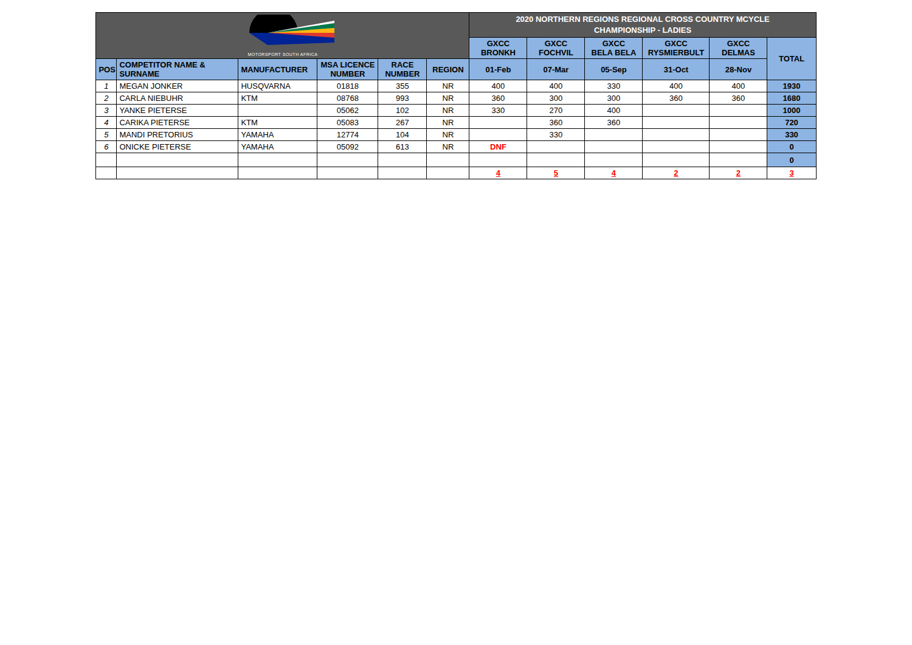| MOTORSPORT SOUTH AFRICA | 2020 NORTHERN REGIONS REGIONAL CROSS COUNTRY MCYCLE CHAMPIONSHIP - LADIES |
| GXCC BRONKH | GXCC FOCHVIL | GXCC BELA BELA | GXCC RYSMIERBULT | GXCC DELMAS | TOTAL |
| POS | COMPETITOR NAME & SURNAME | MANUFACTURER | MSA LICENCE NUMBER | RACE NUMBER | REGION | 01-Feb | 07-Mar | 05-Sep | 31-Oct | 28-Nov |
| 1 | MEGAN JONKER | HUSQVARNA | 01818 | 355 | NR | 400 | 400 | 330 | 400 | 400 | 1930 |
| 2 | CARLA NIEBUHR | KTM | 08768 | 993 | NR | 360 | 300 | 300 | 360 | 360 | 1680 |
| 3 | YANKE PIETERSE | | 05062 | 102 | NR | 330 | 270 | 400 | | | 1000 |
| 4 | CARIKA PIETERSE | KTM | 05083 | 267 | NR | | 360 | 360 | | | 720 |
| 5 | MANDI PRETORIUS | YAMAHA | 12774 | 104 | NR | | 330 | | | | 330 |
| 6 | ONICKE PIETERSE | YAMAHA | 05092 | 613 | NR | DNF | | | | | 0 |
| | | | | | | | | | | | 0 |
| | | | | | | 4 | 5 | 4 | 2 | 2 | 3 |